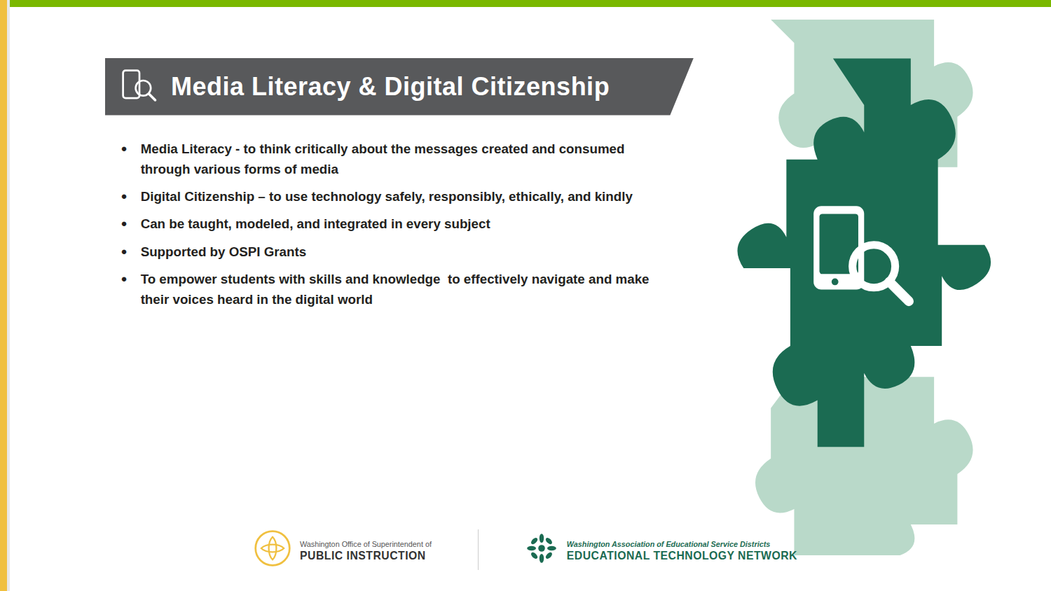Media Literacy & Digital Citizenship
Media Literacy - to think critically about the messages created and consumed through various forms of media
Digital Citizenship – to use technology safely, responsibly, ethically, and kindly
Can be taught, modeled, and integrated in every subject
Supported by OSPI Grants
To empower students with skills and knowledge to effectively navigate and make their voices heard in the digital world
Washington Office of Superintendent of
PUBLIC INSTRUCTION
Washington Association of Educational Service Districts
EDUCATIONAL TECHNOLOGY NETWORK